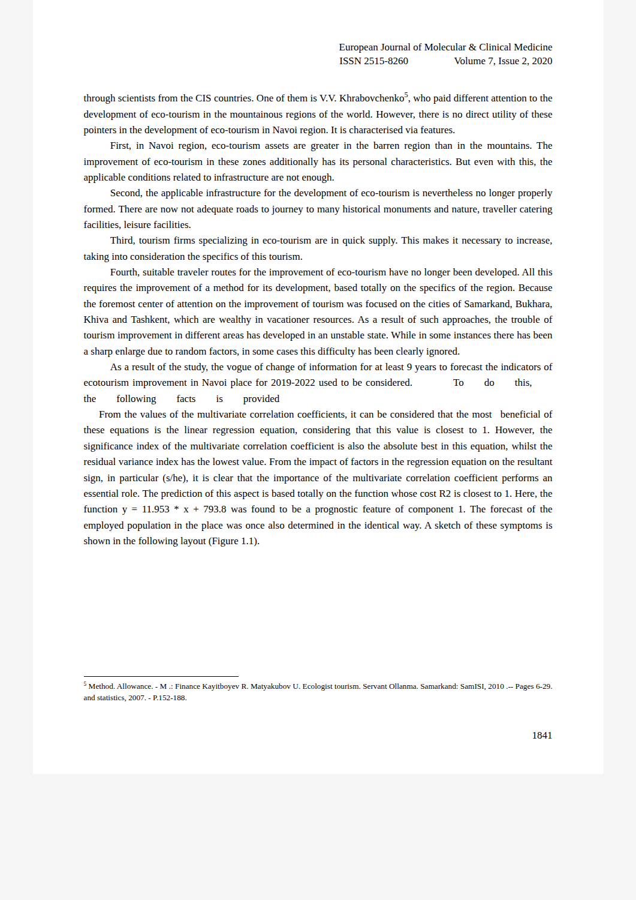European Journal of Molecular & Clinical Medicine ISSN 2515-8260 Volume 7, Issue 2, 2020
through scientists from the CIS countries. One of them is V.V. Khrabovchenko5, who paid different attention to the development of eco-tourism in the mountainous regions of the world. However, there is no direct utility of these pointers in the development of eco-tourism in Navoi region. It is characterised via features.
First, in Navoi region, eco-tourism assets are greater in the barren region than in the mountains. The improvement of eco-tourism in these zones additionally has its personal characteristics. But even with this, the applicable conditions related to infrastructure are not enough.
Second, the applicable infrastructure for the development of eco-tourism is nevertheless no longer properly formed. There are now not adequate roads to journey to many historical monuments and nature, traveller catering facilities, leisure facilities.
Third, tourism firms specializing in eco-tourism are in quick supply. This makes it necessary to increase, taking into consideration the specifics of this tourism.
Fourth, suitable traveler routes for the improvement of eco-tourism have no longer been developed. All this requires the improvement of a method for its development, based totally on the specifics of the region. Because the foremost center of attention on the improvement of tourism was focused on the cities of Samarkand, Bukhara, Khiva and Tashkent, which are wealthy in vacationer resources. As a result of such approaches, the trouble of tourism improvement in different areas has developed in an unstable state. While in some instances there has been a sharp enlarge due to random factors, in some cases this difficulty has been clearly ignored.
As a result of the study, the vogue of change of information for at least 9 years to forecast the indicators of ecotourism improvement in Navoi place for 2019-2022 used to be considered.    To  do  this,  the  following  facts  is  provided
  From the values of the multivariate correlation coefficients, it can be considered that the most  beneficial of these equations is the linear regression equation, considering that this value is closest to 1. However, the significance index of the multivariate correlation coefficient is also the absolute best in this equation, whilst the residual variance index has the lowest value. From the impact of factors in the regression equation on the resultant sign, in particular (s/he), it is clear that the importance of the multivariate correlation coefficient performs an essential role. The prediction of this aspect is based totally on the function whose cost R2 is closest to 1. Here, the function y = 11.953 * x + 793.8 was found to be a prognostic feature of component 1. The forecast of the employed population in the place was once also determined in the identical way. A sketch of these symptoms is shown in the following layout (Figure 1.1).
5 Method. Allowance. - M .: Finance Kayitboyev R. Matyakubov U. Ecologist tourism. Servant Ollanma. Samarkand: SamISI, 2010 .-- Pages 6-29. and statistics, 2007. - P.152-188.
1841